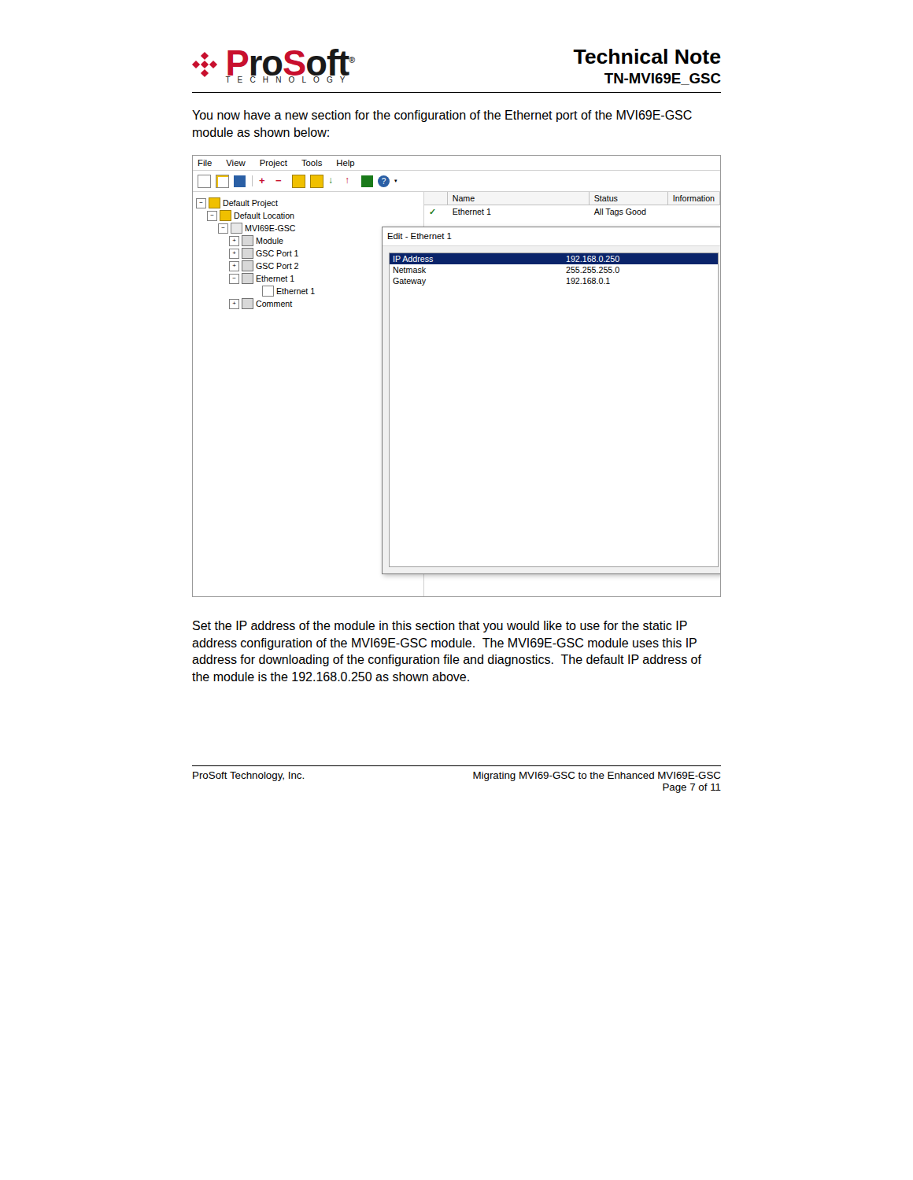ProSoft®
T E C H N O L O G Y
Technical Note
TN-MVI69E_GSC
You now have a new section for the configuration of the Ethernet port of the MVI69E-GSC module as shown below:
File View Project Tools Help
+ − ↓ ↑ ? ▾
− Default Project
− Default Location
− MVI69E-GSC
+ Module
+ GSC Port 1
+ GSC Port 2
− Ethernet 1
Ethernet 1
+ Comment
Name
Status
Information
✓
Ethernet 1
All Tags Good
Edit - Ethernet 1 ✕
IP Address 192.168.0.250
Netmask 255.255.255.0
Gateway 192.168.0.1
IP Address
192 . 168 . 0 . 250
Comment:
Definition:
Default private class 3 address
▲
▼
Reset Tag
Reset All
OK
Cancel
Set the IP address of the module in this section that you would like to use for the static IP address configuration of the MVI69E-GSC module. The MVI69E-GSC module uses this IP address for downloading of the configuration file and diagnostics. The default IP address of the module is the 192.168.0.250 as shown above.
ProSoft Technology, Inc.
Migrating MVI69-GSC to the Enhanced MVI69E-GSC
Page 7 of 11